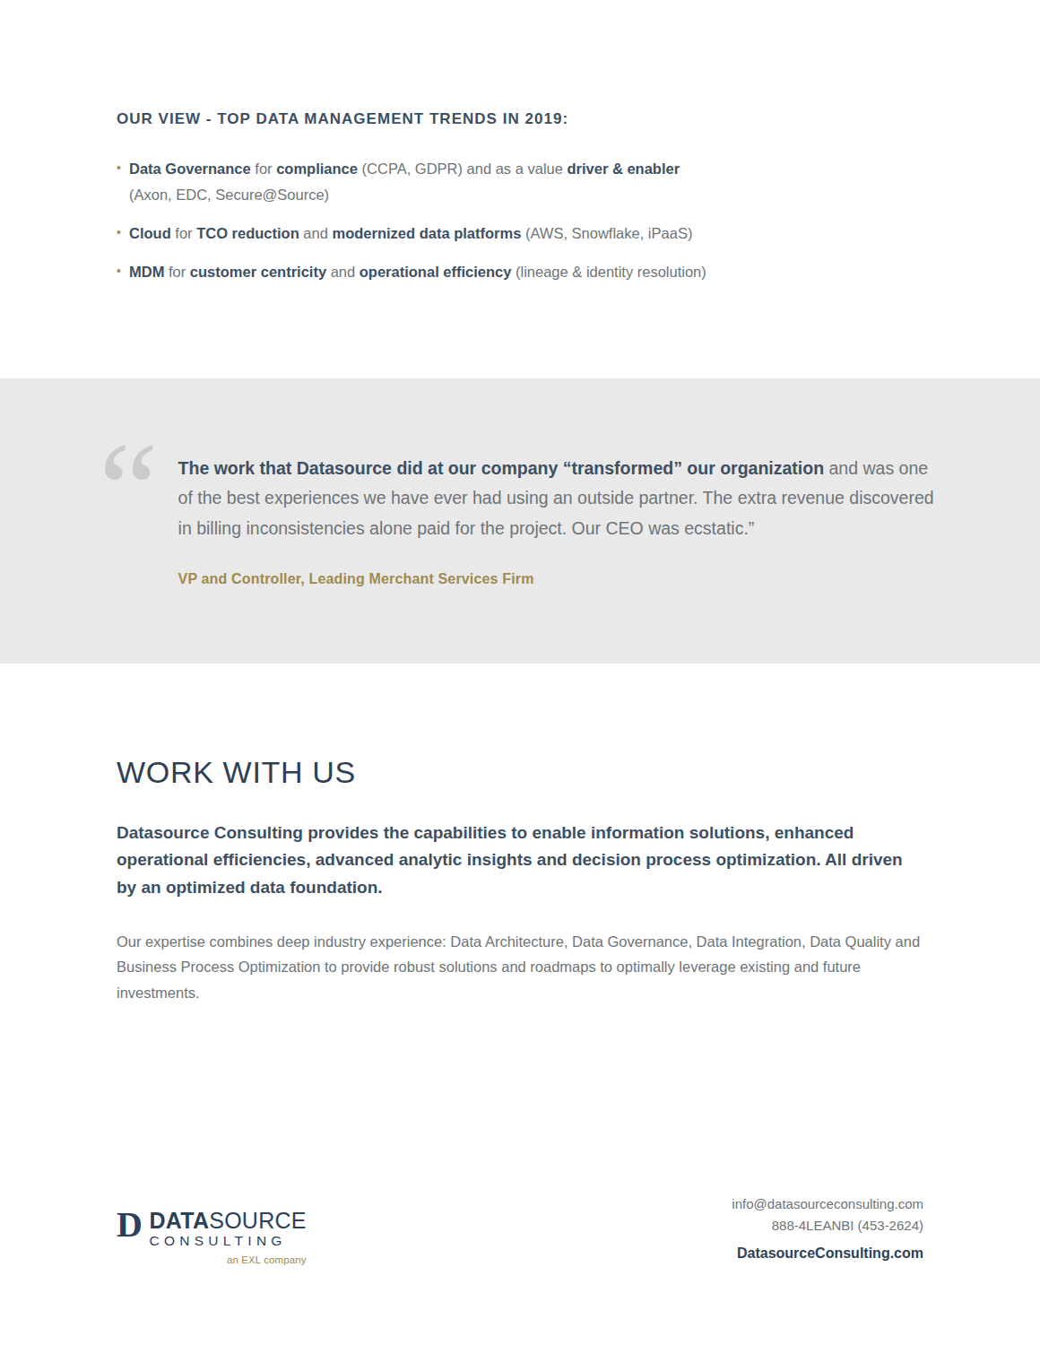Our View - Top Data Management Trends in 2019:
Data Governance for compliance (CCPA, GDPR) and as a value driver & enabler (Axon, EDC, Secure@Source)
Cloud for TCO reduction and modernized data platforms (AWS, Snowflake, iPaaS)
MDM for customer centricity and operational efficiency (lineage & identity resolution)
“
The work that Datasource did at our company “transformed” our organization and was one of the best experiences we have ever had using an outside partner. The extra revenue discovered in billing inconsistencies alone paid for the project. Our CEO was ecstatic.” VP and Controller, Leading Merchant Services Firm
WORK WITH US
Datasource Consulting provides the capabilities to enable information solutions, enhanced operational efficiencies, advanced analytic insights and decision process optimization. All driven by an optimized data foundation.
Our expertise combines deep industry experience: Data Architecture, Data Governance, Data Integration, Data Quality and Business Process Optimization to provide robust solutions and roadmaps to optimally leverage existing and future investments.
D
DATASOURCE
CONSULTING
an EXL company
info@datasourceconsulting.com
888-4LEANBI (453-2624) DatasourceConsulting.com